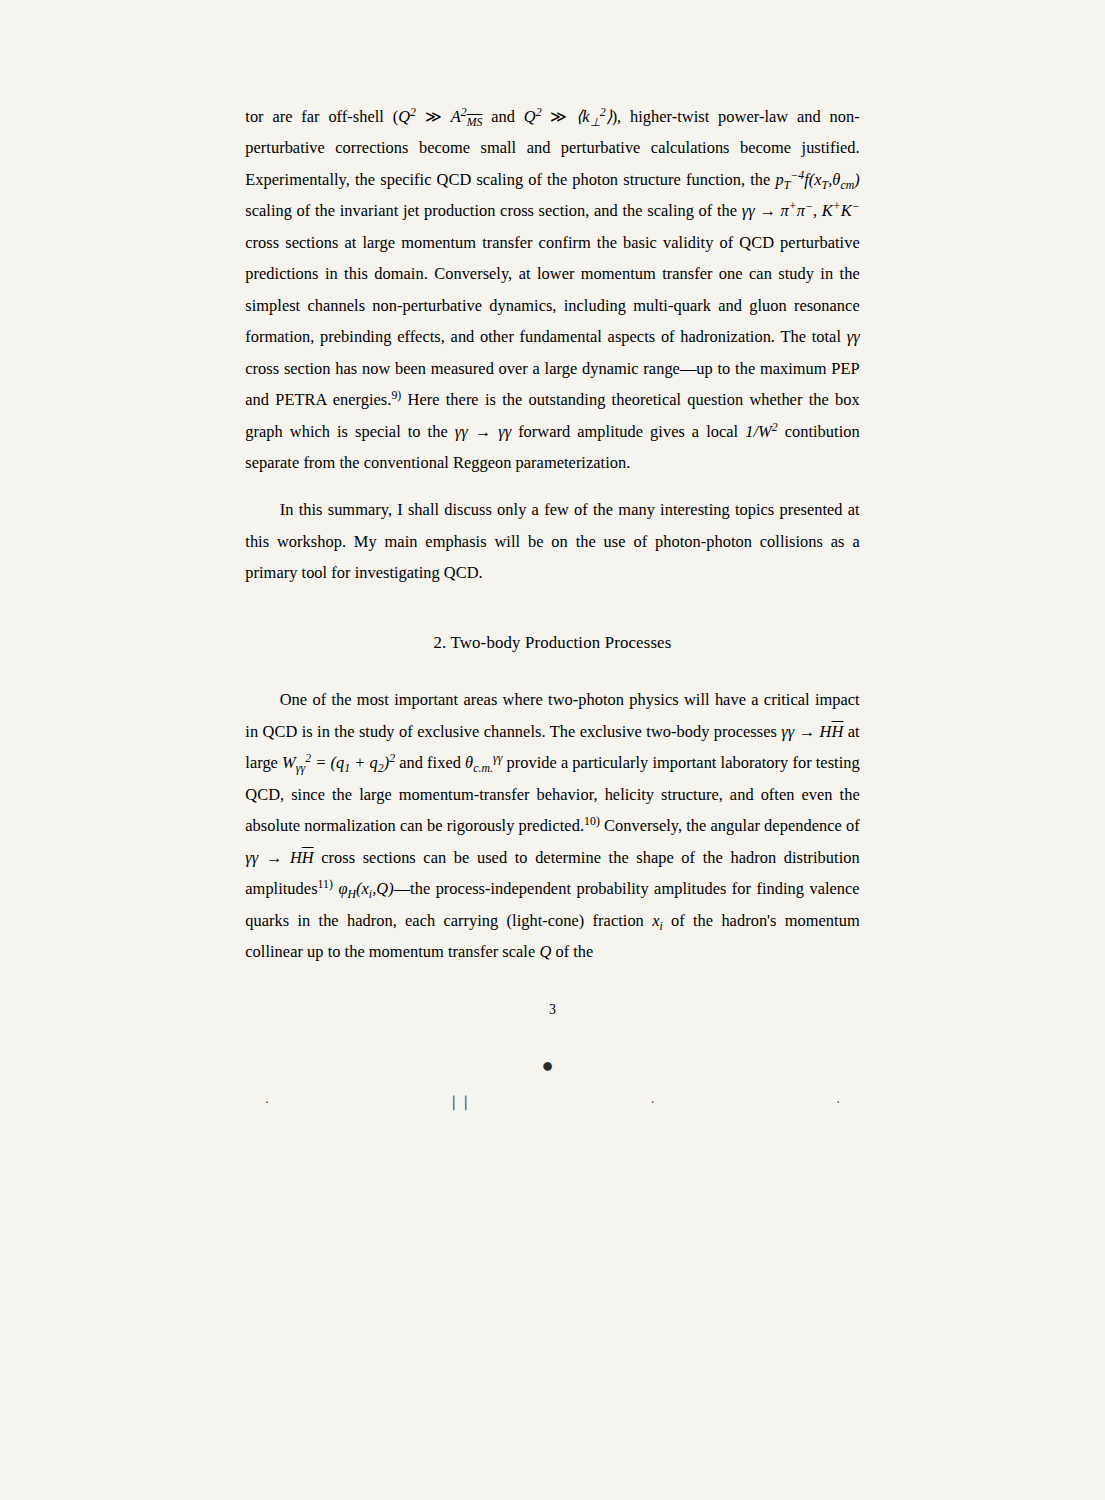tor are far off-shell (Q2 ≫ A2MS and Q2 ≫ ⟨k⊥2⟩), higher-twist power-law and non-perturbative corrections become small and perturbative calculations become justified. Experimentally, the specific QCD scaling of the photon structure function, the pT−4f(xT,θcm) scaling of the invariant jet production cross section, and the scaling of the γγ → π+π−, K+K− cross sections at large momentum transfer confirm the basic validity of QCD perturbative predictions in this domain. Conversely, at lower momentum transfer one can study in the simplest channels non-perturbative dynamics, including multi-quark and gluon resonance formation, prebinding effects, and other fundamental aspects of hadronization. The total γγ cross section has now been measured over a large dynamic range—up to the maximum PEP and PETRA energies.9) Here there is the outstanding theoretical question whether the box graph which is special to the γγ → γγ forward amplitude gives a local 1/W2 contibution separate from the conventional Reggeon parameterization.
In this summary, I shall discuss only a few of the many interesting topics presented at this workshop. My main emphasis will be on the use of photon-photon collisions as a primary tool for investigating QCD.
2. Two-body Production Processes
One of the most important areas where two-photon physics will have a critical impact in QCD is in the study of exclusive channels. The exclusive two-body processes γγ → HH at large Wγγ2 = (q1 + q2)2 and fixed θc.m.γγ provide a particularly important laboratory for testing QCD, since the large momentum-transfer behavior, helicity structure, and often even the absolute normalization can be rigorously predicted.10) Conversely, the angular dependence of γγ → HH cross sections can be used to determine the shape of the hadron distribution amplitudes11) φH(xi,Q)—the process-independent probability amplitudes for finding valence quarks in the hadron, each carrying (light-cone) fraction xi of the hadron's momentum collinear up to the momentum transfer scale Q of the
3
●
· ∣ ∣ · ·